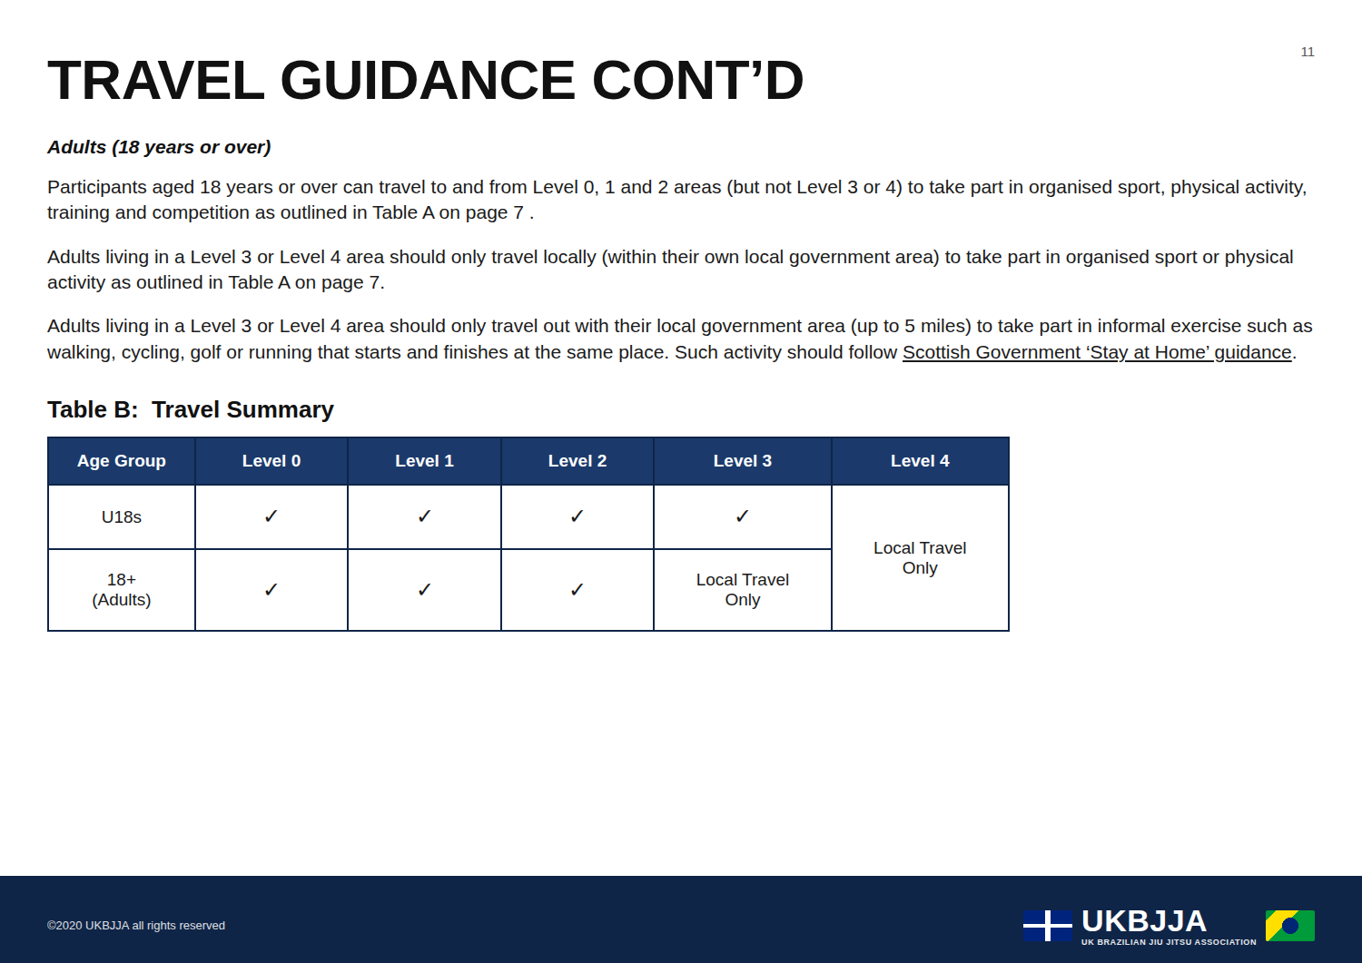11
TRAVEL GUIDANCE CONT’D
Adults (18 years or over)
Participants aged 18 years or over can travel to and from Level 0, 1 and 2 areas (but not Level 3 or 4) to take part in organised sport, physical activity, training and competition as outlined in Table A on page 7 .
Adults living in a Level 3 or Level 4 area should only travel locally (within their own local government area) to take part in organised sport or physical activity as outlined in Table A on page 7.
Adults living in a Level 3 or Level 4 area should only travel out with their local government area (up to 5 miles) to take part in informal exercise such as walking, cycling, golf or running that starts and finishes at the same place. Such activity should follow Scottish Government ‘Stay at Home’ guidance.
Table B: Travel Summary
| Age Group | Level 0 | Level 1 | Level 2 | Level 3 | Level 4 |
| --- | --- | --- | --- | --- | --- |
| U18s | ✓ | ✓ | ✓ | ✓ | Local Travel Only |
| 18+ (Adults) | ✓ | ✓ | ✓ | Local Travel Only |
©2020 UKBJJA all rights reserved
UKBJJAUK BRAZILIAN JIU JITSU ASSOCIATION